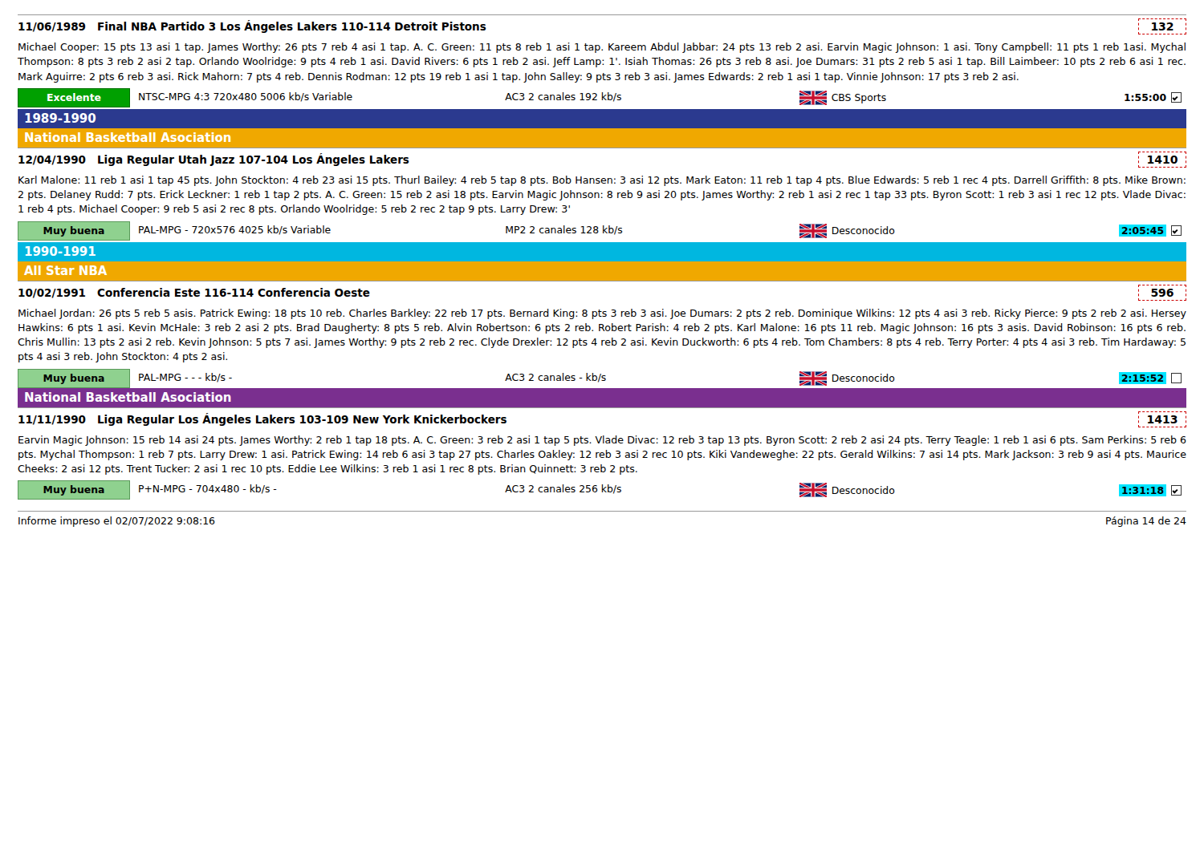11/06/1989 Final NBA Partido 3 Los Ángeles Lakers 110-114 Detroit Pistons 132
Michael Cooper: 15 pts 13 asi 1 tap. James Worthy: 26 pts 7 reb 4 asi 1 tap. A. C. Green: 11 pts 8 reb 1 asi 1 tap. Kareem Abdul Jabbar: 24 pts 13 reb 2 asi. Earvin Magic Johnson: 1 asi. Tony Campbell: 11 pts 1 reb 1asi. Mychal Thompson: 8 pts 3 reb 2 asi 2 tap. Orlando Woolridge: 9 pts 4 reb 1 asi. David Rivers: 6 pts 1 reb 2 asi. Jeff Lamp: 1'. Isiah Thomas: 26 pts 3 reb 8 asi. Joe Dumars: 31 pts 2 reb 5 asi 1 tap. Bill Laimbeer: 10 pts 2 reb 6 asi 1 rec. Mark Aguirre: 2 pts 6 reb 3 asi. Rick Mahorn: 7 pts 4 reb. Dennis Rodman: 12 pts 19 reb 1 asi 1 tap. John Salley: 9 pts 3 reb 3 asi. James Edwards: 2 reb 1 asi 1 tap. Vinnie Johnson: 17 pts 3 reb 2 asi.
Excelente
NTSC-MPG 4:3 720x480 5006 kb/s Variable
AC3 2 canales 192 kb/s
CBS Sports
1:55:00
1989-1990
National Basketball Asociation
12/04/1990 Liga Regular Utah Jazz 107-104 Los Ángeles Lakers 1410
Karl Malone: 11 reb 1 asi 1 tap 45 pts. John Stockton: 4 reb 23 asi 15 pts. Thurl Bailey: 4 reb 5 tap 8 pts. Bob Hansen: 3 asi 12 pts. Mark Eaton: 11 reb 1 tap 4 pts. Blue Edwards: 5 reb 1 rec 4 pts. Darrell Griffith: 8 pts. Mike Brown: 2 pts. Delaney Rudd: 7 pts. Erick Leckner: 1 reb 1 tap 2 pts. A. C. Green: 15 reb 2 asi 18 pts. Earvin Magic Johnson: 8 reb 9 asi 20 pts. James Worthy: 2 reb 1 asi 2 rec 1 tap 33 pts. Byron Scott: 1 reb 3 asi 1 rec 12 pts. Vlade Divac: 1 reb 4 pts. Michael Cooper: 9 reb 5 asi 2 rec 8 pts. Orlando Woolridge: 5 reb 2 rec 2 tap 9 pts. Larry Drew: 3'
Muy buena
PAL-MPG - 720x576 4025 kb/s Variable
MP2 2 canales 128 kb/s
Desconocido
2:05:45
1990-1991
All Star NBA
10/02/1991 Conferencia Este 116-114 Conferencia Oeste 596
Michael Jordan: 26 pts 5 reb 5 asis. Patrick Ewing: 18 pts 10 reb. Charles Barkley: 22 reb 17 pts. Bernard King: 8 pts 3 reb 3 asi. Joe Dumars: 2 pts 2 reb. Dominique Wilkins: 12 pts 4 asi 3 reb. Ricky Pierce: 9 pts 2 reb 2 asi. Hersey Hawkins: 6 pts 1 asi. Kevin McHale: 3 reb 2 asi 2 pts. Brad Daugherty: 8 pts 5 reb. Alvin Robertson: 6 pts 2 reb. Robert Parish: 4 reb 2 pts. Karl Malone: 16 pts 11 reb. Magic Johnson: 16 pts 3 asis. David Robinson: 16 pts 6 reb. Chris Mullin: 13 pts 2 asi 2 reb. Kevin Johnson: 5 pts 7 asi. James Worthy: 9 pts 2 reb 2 rec. Clyde Drexler: 12 pts 4 reb 2 asi. Kevin Duckworth: 6 pts 4 reb. Tom Chambers: 8 pts 4 reb. Terry Porter: 4 pts 4 asi 3 reb. Tim Hardaway: 5 pts 4 asi 3 reb. John Stockton: 4 pts 2 asi.
Muy buena
PAL-MPG - - - kb/s -
AC3 2 canales - kb/s
Desconocido
2:15:52
National Basketball Asociation
11/11/1990 Liga Regular Los Ángeles Lakers 103-109 New York Knickerbockers 1413
Earvin Magic Johnson: 15 reb 14 asi 24 pts. James Worthy: 2 reb 1 tap 18 pts. A. C. Green: 3 reb 2 asi 1 tap 5 pts. Vlade Divac: 12 reb 3 tap 13 pts. Byron Scott: 2 reb 2 asi 24 pts. Terry Teagle: 1 reb 1 asi 6 pts. Sam Perkins: 5 reb 6 pts. Mychal Thompson: 1 reb 7 pts. Larry Drew: 1 asi. Patrick Ewing: 14 reb 6 asi 3 tap 27 pts. Charles Oakley: 12 reb 3 asi 2 rec 10 pts. Kiki Vandeweghe: 22 pts. Gerald Wilkins: 7 asi 14 pts. Mark Jackson: 3 reb 9 asi 4 pts. Maurice Cheeks: 2 asi 12 pts. Trent Tucker: 2 asi 1 rec 10 pts. Eddie Lee Wilkins: 3 reb 1 asi 1 rec 8 pts. Brian Quinnett: 3 reb 2 pts.
Muy buena
P+N-MPG - 704x480 - kb/s -
AC3 2 canales 256 kb/s
Desconocido
1:31:18
Informe impreso el 02/07/2022 9:08:16 Página 14 de 24